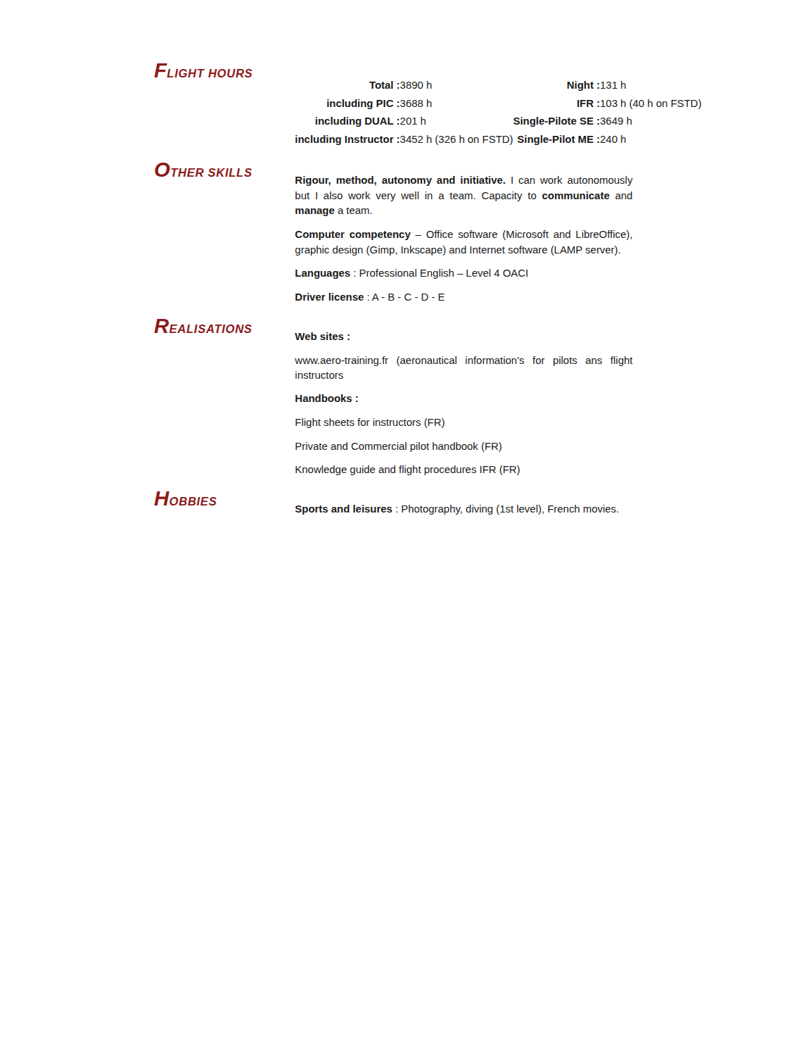Flight hours
| Total : | 3890 h | Night : | 131 h |
| including PIC : | 3688 h | IFR : | 103 h (40 h on FSTD) |
| including DUAL : | 201 h | Single-Pilote SE : | 3649 h |
| including Instructor : | 3452 h (326 h on FSTD) | Single-Pilot ME : | 240 h |
Other skills
Rigour, method, autonomy and initiative. I can work autonomously but I also work very well in a team. Capacity to communicate and manage a team.
Computer competency – Office software (Microsoft and LibreOffice), graphic design (Gimp, Inkscape) and Internet software (LAMP server).
Languages : Professional English – Level 4 OACI
Driver license : A - B - C - D - E
Realisations
Web sites :
www.aero-training.fr (aeronautical information's for pilots ans flight instructors
Handbooks :
Flight sheets for instructors (FR)
Private and Commercial pilot handbook (FR)
Knowledge guide and flight procedures IFR (FR)
Hobbies
Sports and leisures : Photography, diving (1st level), French movies.